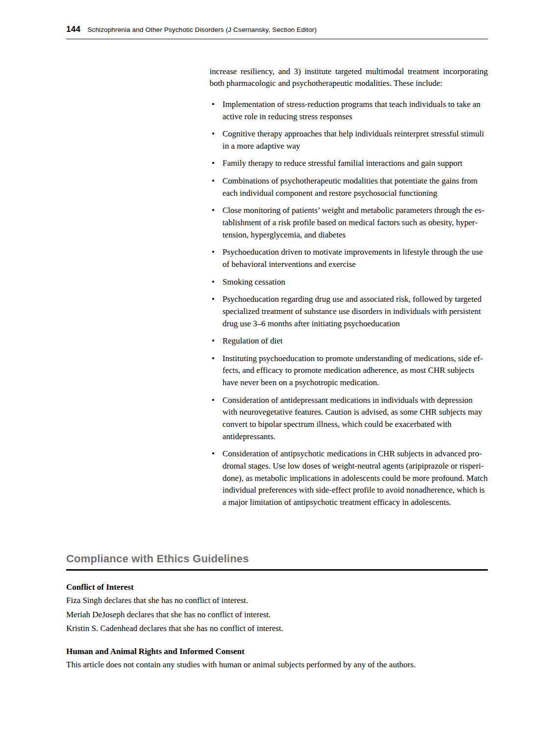144 Schizophrenia and Other Psychotic Disorders (J Csernansky, Section Editor)
increase resiliency, and 3) institute targeted multimodal treatment incorporating both pharmacologic and psychotherapeutic modalities. These include:
Implementation of stress-reduction programs that teach individuals to take an active role in reducing stress responses
Cognitive therapy approaches that help individuals reinterpret stressful stimuli in a more adaptive way
Family therapy to reduce stressful familial interactions and gain support
Combinations of psychotherapeutic modalities that potentiate the gains from each individual component and restore psychosocial functioning
Close monitoring of patients’ weight and metabolic parameters through the establishment of a risk profile based on medical factors such as obesity, hypertension, hyperglycemia, and diabetes
Psychoeducation driven to motivate improvements in lifestyle through the use of behavioral interventions and exercise
Smoking cessation
Psychoeducation regarding drug use and associated risk, followed by targeted specialized treatment of substance use disorders in individuals with persistent drug use 3–6 months after initiating psychoeducation
Regulation of diet
Instituting psychoeducation to promote understanding of medications, side effects, and efficacy to promote medication adherence, as most CHR subjects have never been on a psychotropic medication.
Consideration of antidepressant medications in individuals with depression with neurovegetative features. Caution is advised, as some CHR subjects may convert to bipolar spectrum illness, which could be exacerbated with antidepressants.
Consideration of antipsychotic medications in CHR subjects in advanced prodromal stages. Use low doses of weight-neutral agents (aripiprazole or risperidone), as metabolic implications in adolescents could be more profound. Match individual preferences with side-effect profile to avoid nonadherence, which is a major limitation of antipsychotic treatment efficacy in adolescents.
Compliance with Ethics Guidelines
Conflict of Interest
Fiza Singh declares that she has no conflict of interest.
Meriah DeJoseph declares that she has no conflict of interest.
Kristin S. Cadenhead declares that she has no conflict of interest.
Human and Animal Rights and Informed Consent
This article does not contain any studies with human or animal subjects performed by any of the authors.